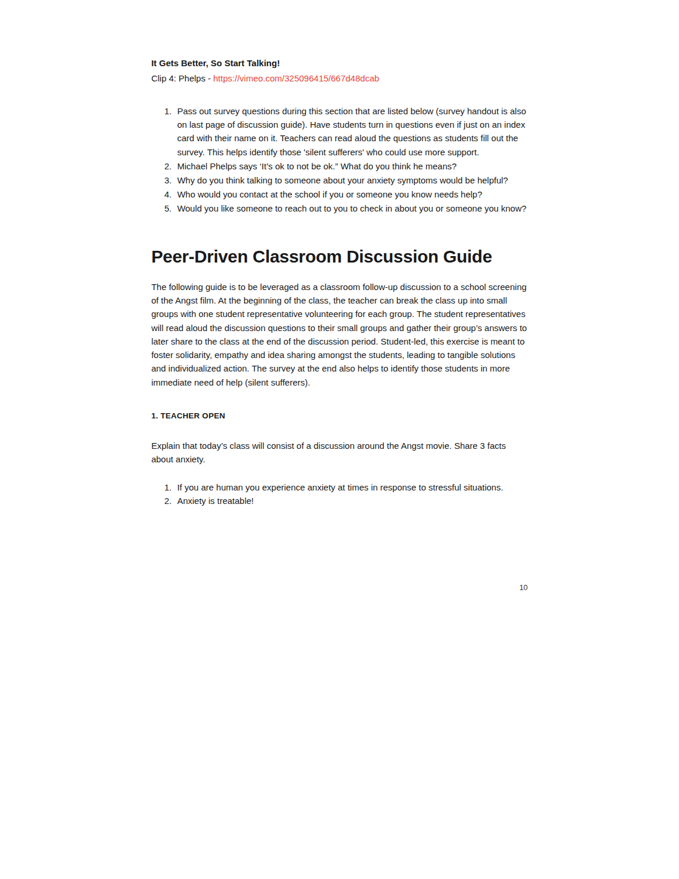It Gets Better, So Start Talking!
Clip 4: Phelps - https://vimeo.com/325096415/667d48dcab
Pass out survey questions during this section that are listed below (survey handout is also on last page of discussion guide). Have students turn in questions even if just on an index card with their name on it. Teachers can read aloud the questions as students fill out the survey. This helps identify those 'silent sufferers' who could use more support.
Michael Phelps says ‘It’s ok to not be ok.” What do you think he means?
Why do you think talking to someone about your anxiety symptoms would be helpful?
Who would you contact at the school if you or someone you know needs help?
Would you like someone to reach out to you to check in about you or someone you know?
Peer-Driven Classroom Discussion Guide
The following guide is to be leveraged as a classroom follow-up discussion to a school screening of the Angst film. At the beginning of the class, the teacher can break the class up into small groups with one student representative volunteering for each group. The student representatives will read aloud the discussion questions to their small groups and gather their group’s answers to later share to the class at the end of the discussion period. Student-led, this exercise is meant to foster solidarity, empathy and idea sharing amongst the students, leading to tangible solutions and individualized action. The survey at the end also helps to identify those students in more immediate need of help (silent sufferers).
1. TEACHER OPEN
Explain that today’s class will consist of a discussion around the Angst movie. Share 3 facts about anxiety.
If you are human you experience anxiety at times in response to stressful situations.
Anxiety is treatable!
10